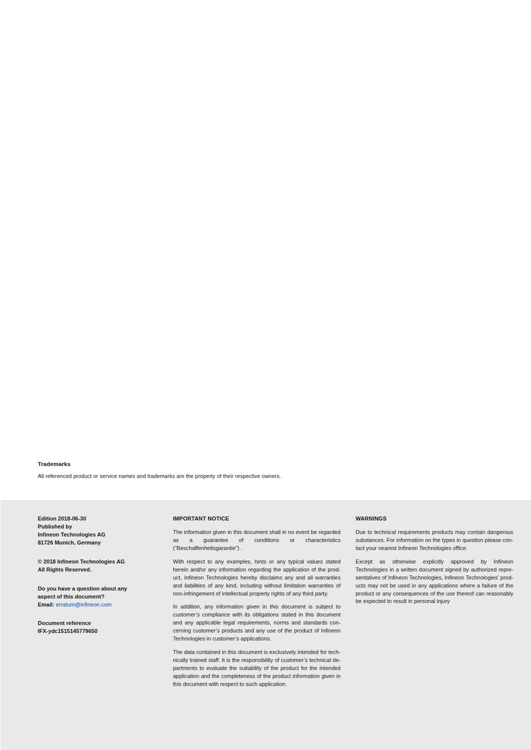Trademarks
All referenced product or service names and trademarks are the property of their respective owners.
Edition 2018-06-30
Published by
Infineon Technologies AG
81726 Munich, Germany
© 2018 Infineon Technologies AG
All Rights Reserved.
Do you have a question about any
aspect of this document?
Email: erratum@infineon.com
Document reference
IFX-ydc1515145779650
IMPORTANT NOTICE
The information given in this document shall in no event be regarded as a guarantee of conditions or characteristics (“Beschaffenheitsgarantie”) .
With respect to any examples, hints or any typical values stated herein and/or any information regarding the application of the product, Infineon Technologies hereby disclaims any and all warranties and liabilities of any kind, including without limitation warranties of non-infringement of intellectual property rights of any third party.
In addition, any information given in this document is subject to customer’s compliance with its obligations stated in this document and any applicable legal requirements, norms and standards concerning customer’s products and any use of the product of Infineon Technologies in customer’s applications.
The data contained in this document is exclusively intended for technically trained staff. It is the responsibility of customer’s technical departments to evaluate the suitability of the product for the intended application and the completeness of the product information given in this document with respect to such application.
WARNINGS
Due to technical requirements products may contain dangerous substances. For information on the types in question please contact your nearest Infineon Technologies office.
Except as otherwise explicitly approved by Infineon Technologies in a written document signed by authorized representatives of Infineon Technologies, Infineon Technologies’ products may not be used in any applications where a failure of the product or any consequences of the use thereof can reasonably be expected to result in personal injury